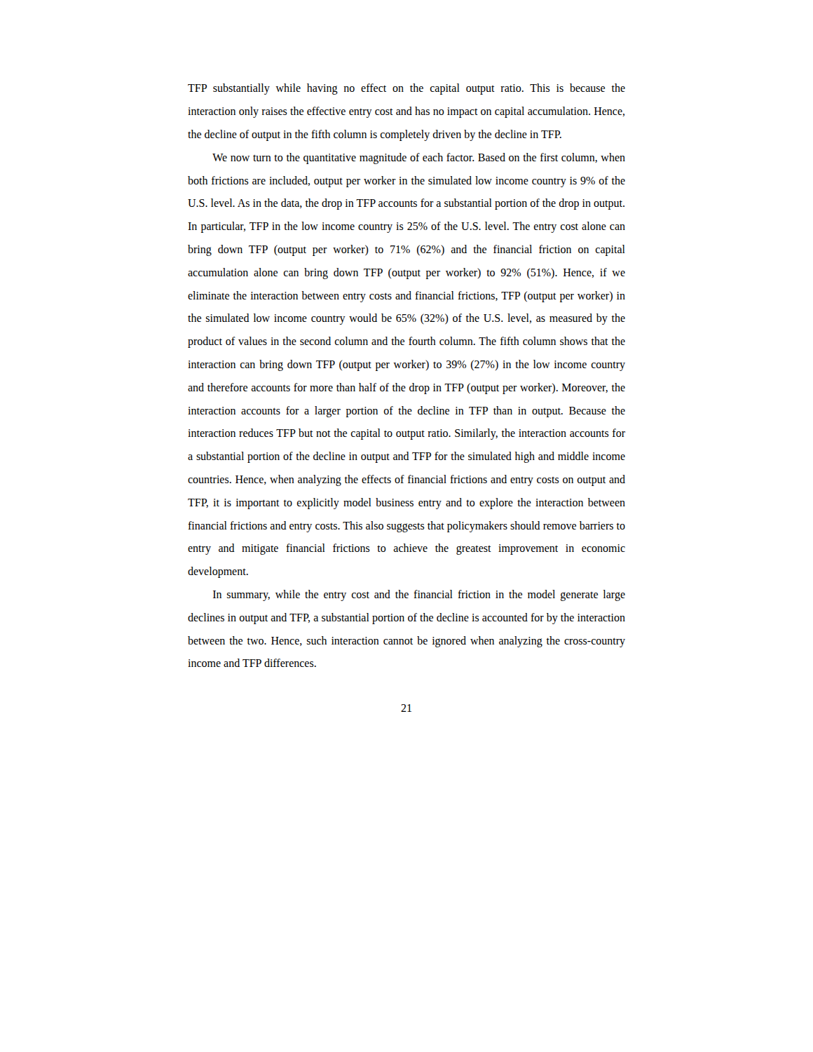TFP substantially while having no effect on the capital output ratio. This is because the interaction only raises the effective entry cost and has no impact on capital accumulation. Hence, the decline of output in the fifth column is completely driven by the decline in TFP.
We now turn to the quantitative magnitude of each factor. Based on the first column, when both frictions are included, output per worker in the simulated low income country is 9% of the U.S. level. As in the data, the drop in TFP accounts for a substantial portion of the drop in output. In particular, TFP in the low income country is 25% of the U.S. level. The entry cost alone can bring down TFP (output per worker) to 71% (62%) and the financial friction on capital accumulation alone can bring down TFP (output per worker) to 92% (51%). Hence, if we eliminate the interaction between entry costs and financial frictions, TFP (output per worker) in the simulated low income country would be 65% (32%) of the U.S. level, as measured by the product of values in the second column and the fourth column. The fifth column shows that the interaction can bring down TFP (output per worker) to 39% (27%) in the low income country and therefore accounts for more than half of the drop in TFP (output per worker). Moreover, the interaction accounts for a larger portion of the decline in TFP than in output. Because the interaction reduces TFP but not the capital to output ratio. Similarly, the interaction accounts for a substantial portion of the decline in output and TFP for the simulated high and middle income countries. Hence, when analyzing the effects of financial frictions and entry costs on output and TFP, it is important to explicitly model business entry and to explore the interaction between financial frictions and entry costs. This also suggests that policymakers should remove barriers to entry and mitigate financial frictions to achieve the greatest improvement in economic development.
In summary, while the entry cost and the financial friction in the model generate large declines in output and TFP, a substantial portion of the decline is accounted for by the interaction between the two. Hence, such interaction cannot be ignored when analyzing the cross-country income and TFP differences.
21